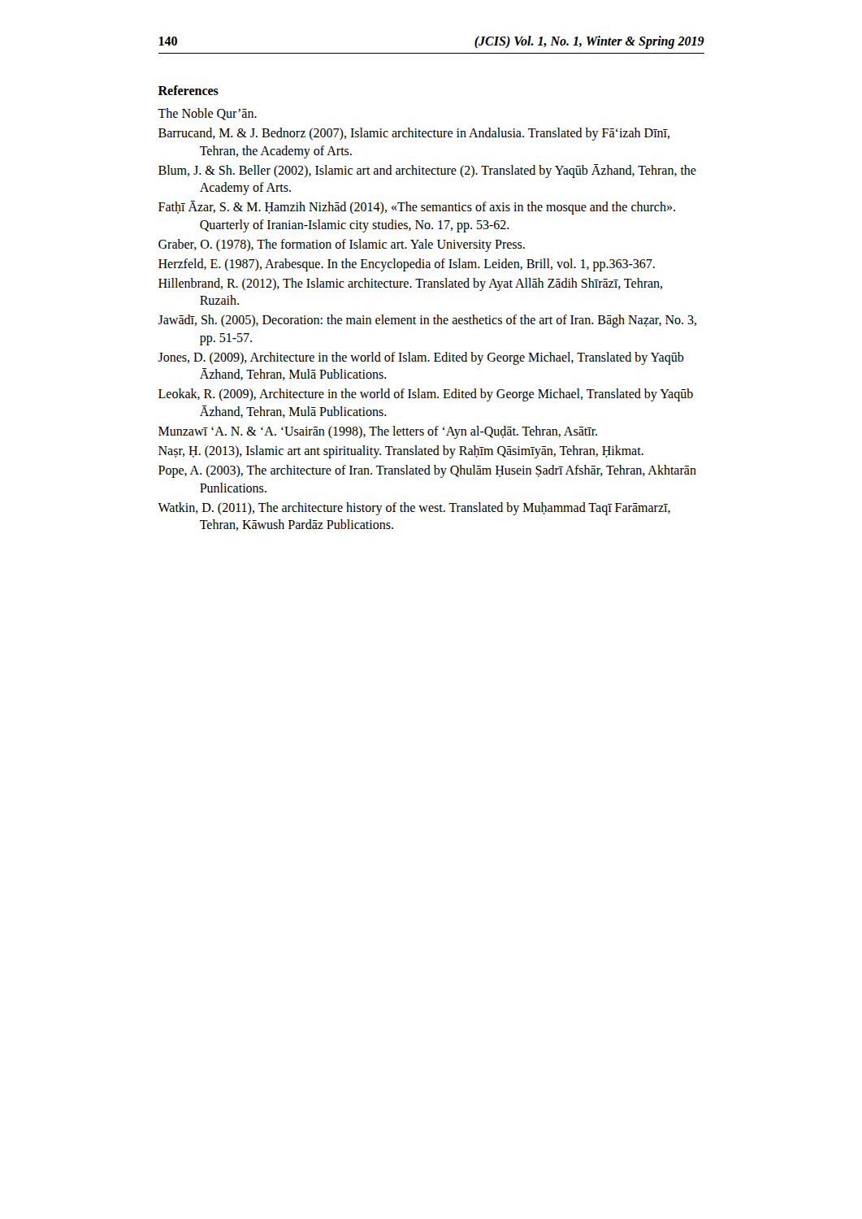140 (JCIS) Vol. 1, No. 1, Winter & Spring 2019
References
The Noble Qur’ān.
Barrucand, M. & J. Bednorz (2007), Islamic architecture in Andalusia. Translated by Fā‘izah Dīnī, Tehran, the Academy of Arts.
Blum, J. & Sh. Beller (2002), Islamic art and architecture (2). Translated by Yaqūb Āzhand, Tehran, the Academy of Arts.
Fatḥī Āzar, S. & M. Ḥamzih Nizhād (2014), «The semantics of axis in the mosque and the church». Quarterly of Iranian-Islamic city studies, No. 17, pp. 53-62.
Graber, O. (1978), The formation of Islamic art. Yale University Press.
Herzfeld, E. (1987), Arabesque. In the Encyclopedia of Islam. Leiden, Brill, vol. 1, pp.363-367.
Hillenbrand, R. (2012), The Islamic architecture. Translated by Ayat Allāh Zādih Shīrāzī, Tehran, Ruzaih.
Jawādī, Sh. (2005), Decoration: the main element in the aesthetics of the art of Iran. Bāgh Naẓar, No. 3, pp. 51-57.
Jones, D. (2009), Architecture in the world of Islam. Edited by George Michael, Translated by Yaqūb Āzhand, Tehran, Mulā Publications.
Leokak, R. (2009), Architecture in the world of Islam. Edited by George Michael, Translated by Yaqūb Āzhand, Tehran, Mulā Publications.
Munzawī ‘A. N. & ‘A. ‘Usairān (1998), The letters of ‘Ayn al-Quḍāt. Tehran, Asātīr.
Naṣr, Ḥ. (2013), Islamic art ant spirituality. Translated by Raḥīm Qāsimīyān, Tehran, Ḥikmat.
Pope, A. (2003), The architecture of Iran. Translated by Qhulām Ḥusein Ṣadrī Afshār, Tehran, Akhtarān Punlications.
Watkin, D. (2011), The architecture history of the west. Translated by Muḥammad Taqī Farāmarzī, Tehran, Kāwush Pardāz Publications.